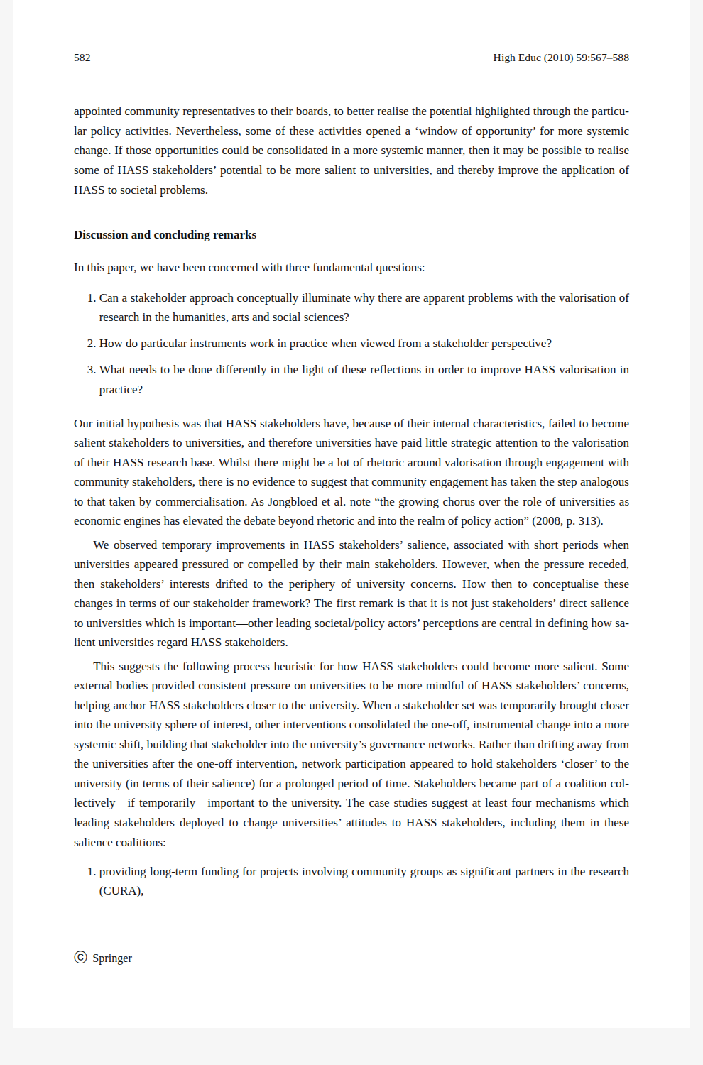582 High Educ (2010) 59:567–588
appointed community representatives to their boards, to better realise the potential highlighted through the particular policy activities. Nevertheless, some of these activities opened a ‘window of opportunity’ for more systemic change. If those opportunities could be consolidated in a more systemic manner, then it may be possible to realise some of HASS stakeholders’ potential to be more salient to universities, and thereby improve the application of HASS to societal problems.
Discussion and concluding remarks
In this paper, we have been concerned with three fundamental questions:
Can a stakeholder approach conceptually illuminate why there are apparent problems with the valorisation of research in the humanities, arts and social sciences?
How do particular instruments work in practice when viewed from a stakeholder perspective?
What needs to be done differently in the light of these reflections in order to improve HASS valorisation in practice?
Our initial hypothesis was that HASS stakeholders have, because of their internal characteristics, failed to become salient stakeholders to universities, and therefore universities have paid little strategic attention to the valorisation of their HASS research base. Whilst there might be a lot of rhetoric around valorisation through engagement with community stakeholders, there is no evidence to suggest that community engagement has taken the step analogous to that taken by commercialisation. As Jongbloed et al. note “the growing chorus over the role of universities as economic engines has elevated the debate beyond rhetoric and into the realm of policy action” (2008, p. 313).
We observed temporary improvements in HASS stakeholders’ salience, associated with short periods when universities appeared pressured or compelled by their main stakeholders. However, when the pressure receded, then stakeholders’ interests drifted to the periphery of university concerns. How then to conceptualise these changes in terms of our stakeholder framework? The first remark is that it is not just stakeholders’ direct salience to universities which is important—other leading societal/policy actors’ perceptions are central in defining how salient universities regard HASS stakeholders.
This suggests the following process heuristic for how HASS stakeholders could become more salient. Some external bodies provided consistent pressure on universities to be more mindful of HASS stakeholders’ concerns, helping anchor HASS stakeholders closer to the university. When a stakeholder set was temporarily brought closer into the university sphere of interest, other interventions consolidated the one-off, instrumental change into a more systemic shift, building that stakeholder into the university’s governance networks. Rather than drifting away from the universities after the one-off intervention, network participation appeared to hold stakeholders ‘closer’ to the university (in terms of their salience) for a prolonged period of time. Stakeholders became part of a coalition collectively—if temporarily—important to the university. The case studies suggest at least four mechanisms which leading stakeholders deployed to change universities’ attitudes to HASS stakeholders, including them in these salience coalitions:
providing long-term funding for projects involving community groups as significant partners in the research (CURA),
ⓒ Springer